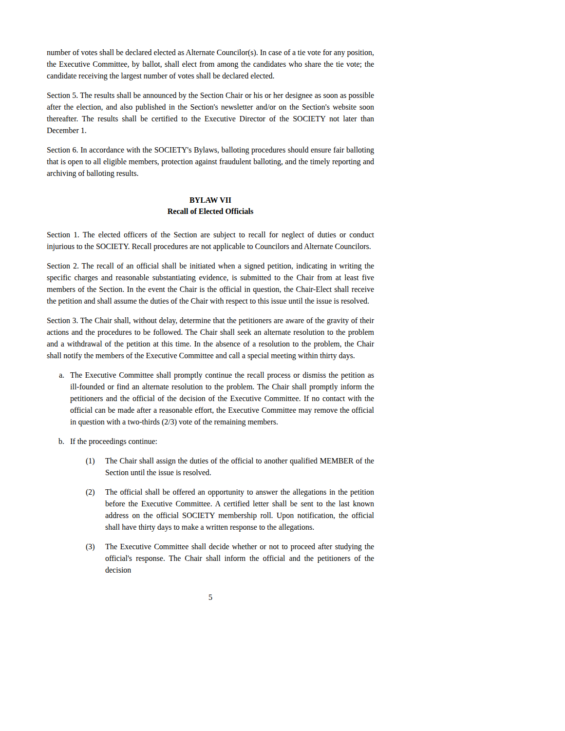number of votes shall be declared elected as Alternate Councilor(s). In case of a tie vote for any position, the Executive Committee, by ballot, shall elect from among the candidates who share the tie vote; the candidate receiving the largest number of votes shall be declared elected.
Section 5. The results shall be announced by the Section Chair or his or her designee as soon as possible after the election, and also published in the Section's newsletter and/or on the Section's website soon thereafter. The results shall be certified to the Executive Director of the SOCIETY not later than December 1.
Section 6. In accordance with the SOCIETY's Bylaws, balloting procedures should ensure fair balloting that is open to all eligible members, protection against fraudulent balloting, and the timely reporting and archiving of balloting results.
BYLAW VII
Recall of Elected Officials
Section 1. The elected officers of the Section are subject to recall for neglect of duties or conduct injurious to the SOCIETY. Recall procedures are not applicable to Councilors and Alternate Councilors.
Section 2. The recall of an official shall be initiated when a signed petition, indicating in writing the specific charges and reasonable substantiating evidence, is submitted to the Chair from at least five members of the Section. In the event the Chair is the official in question, the Chair-Elect shall receive the petition and shall assume the duties of the Chair with respect to this issue until the issue is resolved.
Section 3. The Chair shall, without delay, determine that the petitioners are aware of the gravity of their actions and the procedures to be followed. The Chair shall seek an alternate resolution to the problem and a withdrawal of the petition at this time. In the absence of a resolution to the problem, the Chair shall notify the members of the Executive Committee and call a special meeting within thirty days.
The Executive Committee shall promptly continue the recall process or dismiss the petition as ill-founded or find an alternate resolution to the problem. The Chair shall promptly inform the petitioners and the official of the decision of the Executive Committee. If no contact with the official can be made after a reasonable effort, the Executive Committee may remove the official in question with a two-thirds (2/3) vote of the remaining members.
If the proceedings continue:
The Chair shall assign the duties of the official to another qualified MEMBER of the Section until the issue is resolved.
The official shall be offered an opportunity to answer the allegations in the petition before the Executive Committee. A certified letter shall be sent to the last known address on the official SOCIETY membership roll. Upon notification, the official shall have thirty days to make a written response to the allegations.
The Executive Committee shall decide whether or not to proceed after studying the official's response. The Chair shall inform the official and the petitioners of the decision
5